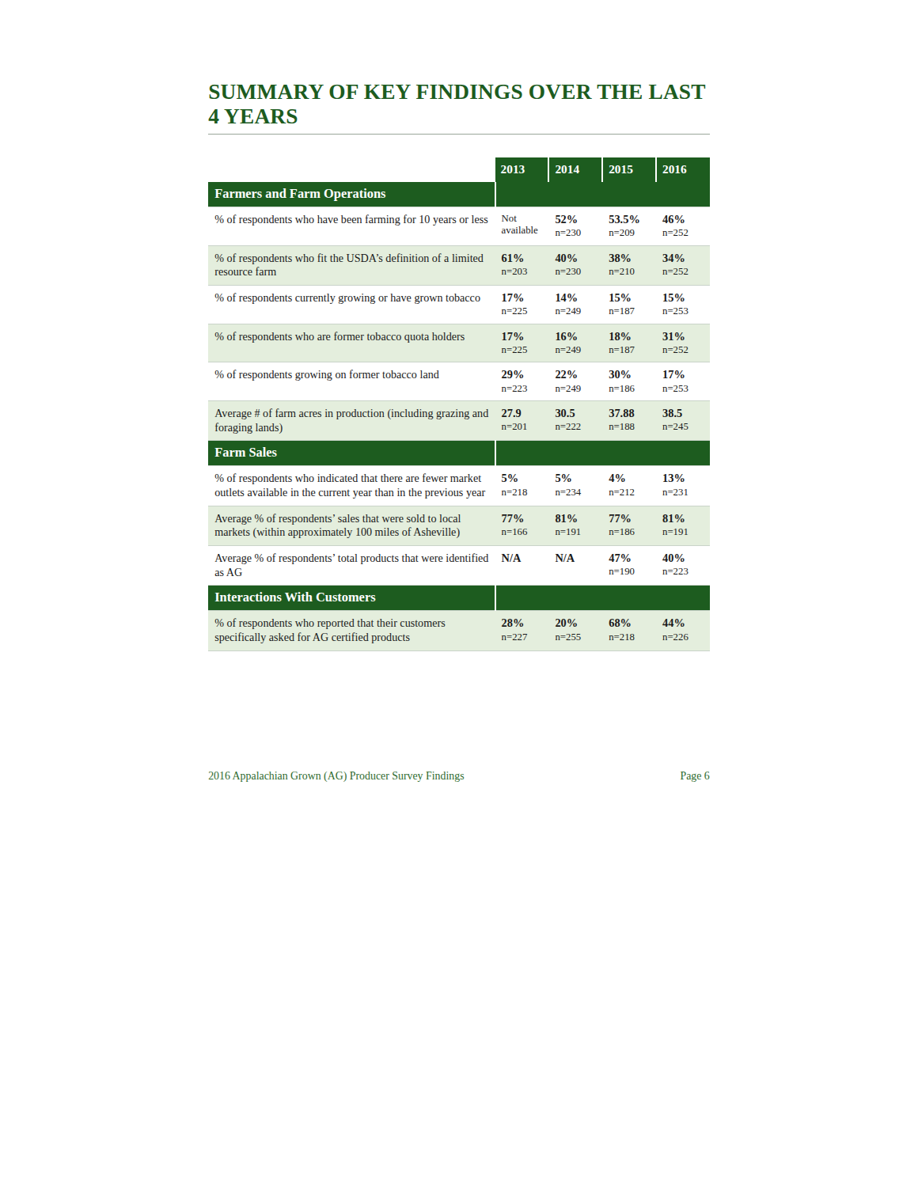SUMMARY OF KEY FINDINGS OVER THE LAST 4 YEARS
| | 2013 | 2014 | 2015 | 2016 |
| --- | --- | --- | --- | --- |
| Farmers and Farm Operations | |
| % of respondents who have been farming for 10 years or less | Not available | 52% n=230 | 53.5% n=209 | 46% n=252 |
| % of respondents who fit the USDA’s definition of a limited resource farm | 61% n=203 | 40% n=230 | 38% n=210 | 34% n=252 |
| % of respondents currently growing or have grown tobacco | 17% n=225 | 14% n=249 | 15% n=187 | 15% n=253 |
| % of respondents who are former tobacco quota holders | 17% n=225 | 16% n=249 | 18% n=187 | 31% n=252 |
| % of respondents growing on former tobacco land | 29% n=223 | 22% n=249 | 30% n=186 | 17% n=253 |
| Average # of farm acres in production (including grazing and foraging lands) | 27.9 n=201 | 30.5 n=222 | 37.88 n=188 | 38.5 n=245 |
| Farm Sales | |
| % of respondents who indicated that there are fewer market outlets available in the current year than in the previous year | 5% n=218 | 5% n=234 | 4% n=212 | 13% n=231 |
| Average % of respondents’ sales that were sold to local markets (within approximately 100 miles of Asheville) | 77% n=166 | 81% n=191 | 77% n=186 | 81% n=191 |
| Average % of respondents’ total products that were identified as AG | N/A | N/A | 47% n=190 | 40% n=223 |
| Interactions With Customers | |
| % of respondents who reported that their customers specifically asked for AG certified products | 28% n=227 | 20% n=255 | 68% n=218 | 44% n=226 |
2016 Appalachian Grown (AG) Producer Survey Findings Page 6